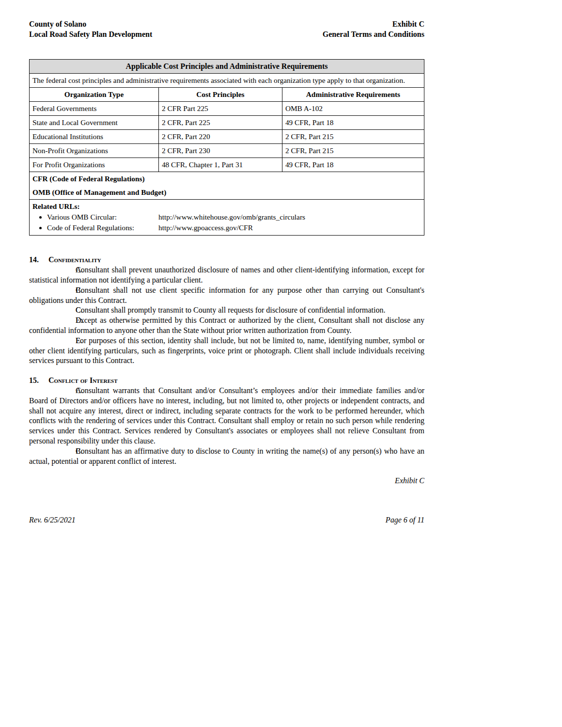County of Solano
Local Road Safety Plan Development
Exhibit C
General Terms and Conditions
| Applicable Cost Principles and Administrative Requirements |
| The federal cost principles and administrative requirements associated with each organization type apply to that organization. |
| Organization Type | Cost Principles | Administrative Requirements |
| Federal Governments | 2 CFR Part 225 | OMB A-102 |
| State and Local Government | 2 CFR, Part 225 | 49 CFR, Part 18 |
| Educational Institutions | 2 CFR, Part 220 | 2 CFR, Part 215 |
| Non-Profit Organizations | 2 CFR, Part 230 | 2 CFR, Part 215 |
| For Profit Organizations | 48 CFR, Chapter 1, Part 31 | 49 CFR, Part 18 |
| CFR (Code of Federal Regulations) |
| OMB (Office of Management and Budget) |
| Related URLs: Various OMB Circular: http://www.whitehouse.gov/omb/grants_circulars Code of Federal Regulations: http://www.gpoaccess.gov/CFR |
14. Confidentiality
A. Consultant shall prevent unauthorized disclosure of names and other client-identifying information, except for statistical information not identifying a particular client.
B. Consultant shall not use client specific information for any purpose other than carrying out Consultant's obligations under this Contract.
C. Consultant shall promptly transmit to County all requests for disclosure of confidential information.
D. Except as otherwise permitted by this Contract or authorized by the client, Consultant shall not disclose any confidential information to anyone other than the State without prior written authorization from County.
E. For purposes of this section, identity shall include, but not be limited to, name, identifying number, symbol or other client identifying particulars, such as fingerprints, voice print or photograph. Client shall include individuals receiving services pursuant to this Contract.
15. Conflict of Interest
A. Consultant warrants that Consultant and/or Consultant’s employees and/or their immediate families and/or Board of Directors and/or officers have no interest, including, but not limited to, other projects or independent contracts, and shall not acquire any interest, direct or indirect, including separate contracts for the work to be performed hereunder, which conflicts with the rendering of services under this Contract. Consultant shall employ or retain no such person while rendering services under this Contract. Services rendered by Consultant's associates or employees shall not relieve Consultant from personal responsibility under this clause.
B. Consultant has an affirmative duty to disclose to County in writing the name(s) of any person(s) who have an actual, potential or apparent conflict of interest.
Exhibit C
Rev. 6/25/2021
Page 6 of 11